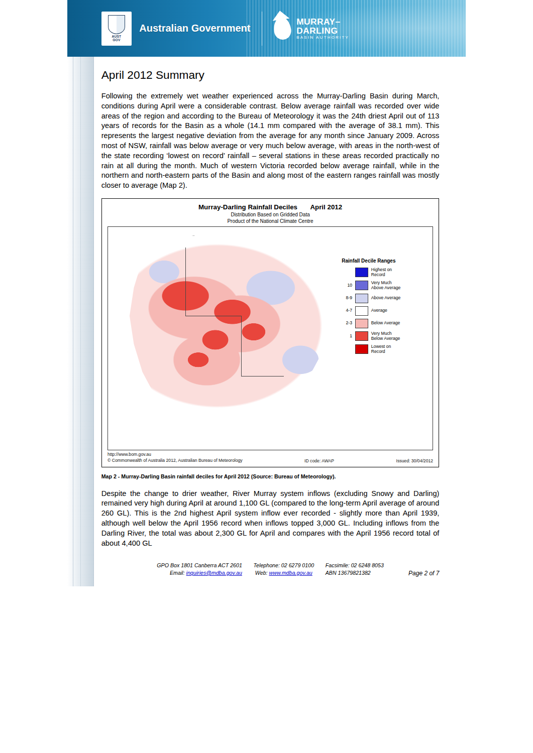AUST
GOV
Australian Government
MURRAY–
DARLING
BASIN AUTHORITY
April 2012 Summary
Following the extremely wet weather experienced across the Murray-Darling Basin during March, conditions during April were a considerable contrast. Below average rainfall was recorded over wide areas of the region and according to the Bureau of Meteorology it was the 24th driest April out of 113 years of records for the Basin as a whole (14.1 mm compared with the average of 38.1 mm). This represents the largest negative deviation from the average for any month since January 2009. Across most of NSW, rainfall was below average or very much below average, with areas in the north-west of the state recording ‘lowest on record’ rainfall – several stations in these areas recorded practically no rain at all during the month. Much of western Victoria recorded below average rainfall, while in the northern and north-eastern parts of the Basin and along most of the eastern ranges rainfall was mostly closer to average (Map 2).
Murray-Darling Rainfall Deciles April 2012
Distribution Based on Gridded Data
Product of the National Climate Centre
Rainfall Decile Ranges
Highest on
Record
10
Very Much
Above Average
8-9
Above Average
4-7
Average
2-3
Below Average
1
Very Much
Below Average
Lowest on
Record
http://www.bom.gov.au
© Commonwealth of Australia 2012, Australian Bureau of Meteorology
ID code: AWAP
Issued: 30/04/2012
Map 2 - Murray-Darling Basin rainfall deciles for April 2012 (Source: Bureau of Meteorology).
Despite the change to drier weather, River Murray system inflows (excluding Snowy and Darling) remained very high during April at around 1,100 GL (compared to the long-term April average of around 260 GL). This is the 2nd highest April system inflow ever recorded - slightly more than April 1939, although well below the April 1956 record when inflows topped 3,000 GL. Including inflows from the Darling River, the total was about 2,300 GL for April and compares with the April 1956 record total of about 4,400 GL
GPO Box 1801 Canberra ACT 2601
Email: inquiries@mdba.gov.au
Telephone: 02 6279 0100
Web: www.mdba.gov.au
Facsimile: 02 6248 8053
ABN 13679821382
Page 2 of 7